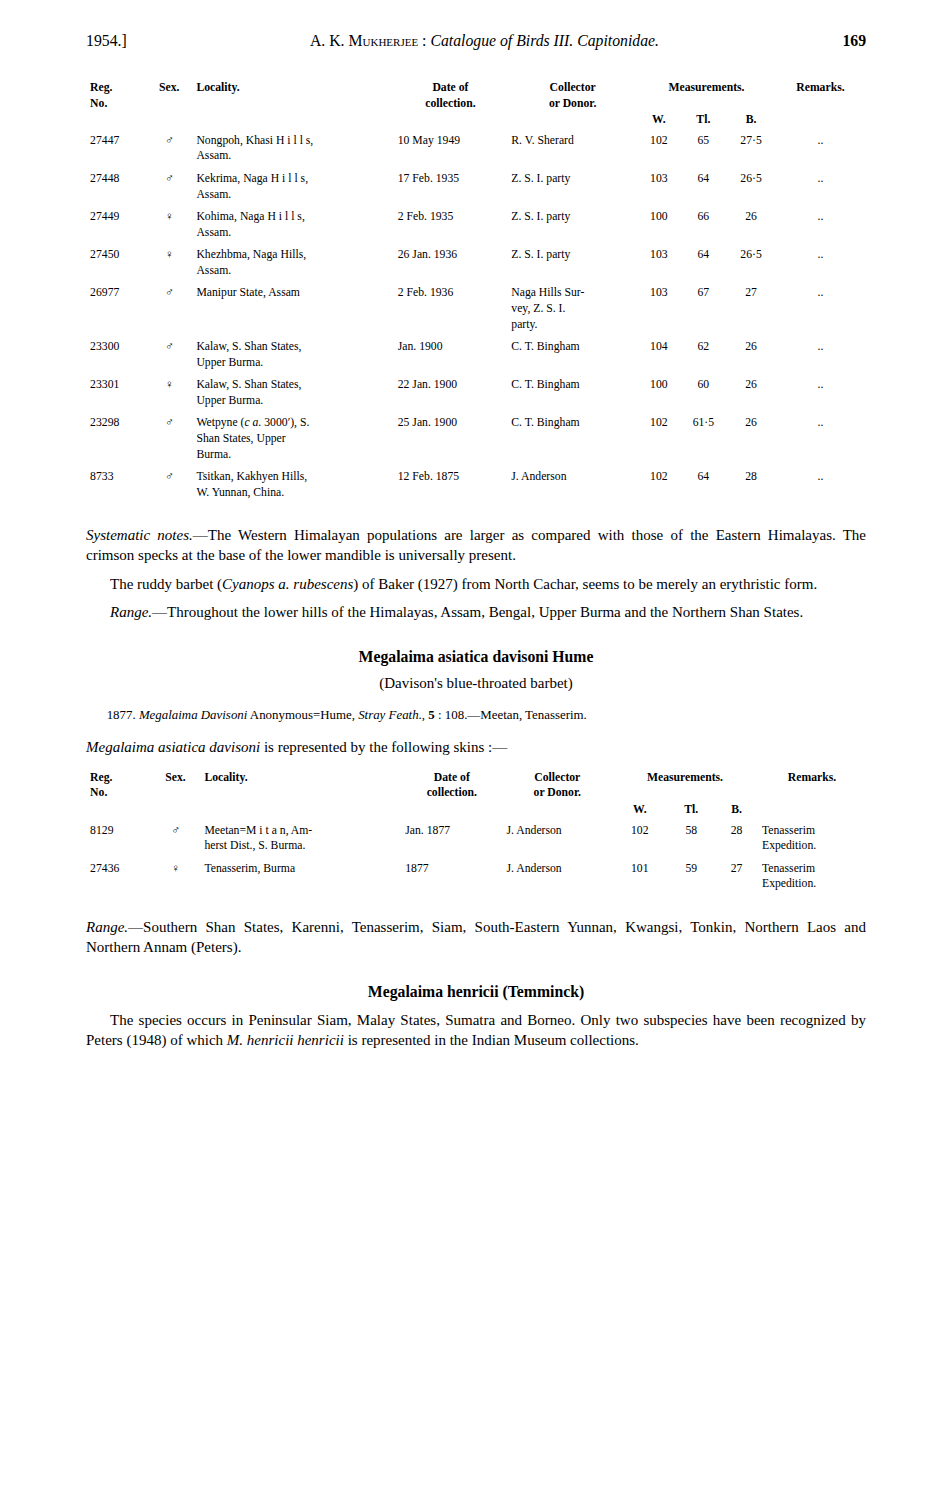1954.]
A. K. Mukherjee : Catalogue of Birds III. Capitonidae.
169
| Reg. No. | Sex. | Locality. | Date of collection. | Collector or Donor. | Measurements. | Remarks. |
| --- | --- | --- | --- | --- | --- | --- |
| | | | | | W. | Tl. | B. | |
| 27447 | ♂ | Nongpoh, Khasi H i l l s, Assam. | 10 May 1949 | R. V. Sherard | 102 | 65 | 27·5 | .. |
| 27448 | ♂ | Kekrima, Naga H i l l s, Assam. | 17 Feb. 1935 | Z. S. I. party | 103 | 64 | 26·5 | .. |
| 27449 | ♀ | Kohima, Naga H i l l s, Assam. | 2 Feb. 1935 | Z. S. I. party | 100 | 66 | 26 | .. |
| 27450 | ♀ | Khezhbma, Naga Hills, Assam. | 26 Jan. 1936 | Z. S. I. party | 103 | 64 | 26·5 | .. |
| 26977 | ♂ | Manipur State, Assam | 2 Feb. 1936 | Naga Hills Sur- vey, Z. S. I. party. | 103 | 67 | 27 | .. |
| 23300 | ♂ | Kalaw, S. Shan States, Upper Burma. | Jan. 1900 | C. T. Bingham | 104 | 62 | 26 | .. |
| 23301 | ♀ | Kalaw, S. Shan States, Upper Burma. | 22 Jan. 1900 | C. T. Bingham | 100 | 60 | 26 | .. |
| 23298 | ♂ | Wetpyne ( c a. 3000′), S. Shan States, Upper Burma. | 25 Jan. 1900 | C. T. Bingham | 102 | 61·5 | 26 | .. |
| 8733 | ♂ | Tsitkan, Kakhyen Hills, W. Yunnan, China. | 12 Feb. 1875 | J. Anderson | 102 | 64 | 28 | .. |
Systematic notes.—The Western Himalayan populations are larger as compared with those of the Eastern Himalayas. The crimson specks at the base of the lower mandible is universally present.
The ruddy barbet (Cyanops a. rubescens) of Baker (1927) from North Cachar, seems to be merely an erythristic form.
Range.—Throughout the lower hills of the Himalayas, Assam, Bengal, Upper Burma and the Northern Shan States.
Megalaima asiatica davisoni Hume
(Davison's blue-throated barbet)
1877. Megalaima Davisoni Anonymous=Hume, Stray Feath., 5 : 108.—Meetan, Tenasserim.
Megalaima asiatica davisoni is represented by the following skins :—
| Reg. No. | Sex. | Locality. | Date of collection. | Collector or Donor. | Measurements. | Remarks. |
| --- | --- | --- | --- | --- | --- | --- |
| | | | | | W. | Tl. | B. | |
| 8129 | ♂ | Meetan=M i t a n, Am- herst Dist., S. Burma. | Jan. 1877 | J. Anderson | 102 | 58 | 28 | Tenasserim Expedition. |
| 27436 | ♀ | Tenasserim, Burma | 1877 | J. Anderson | 101 | 59 | 27 | Tenasserim Expedition. |
Range.—Southern Shan States, Karenni, Tenasserim, Siam, South-Eastern Yunnan, Kwangsi, Tonkin, Northern Laos and Northern Annam (Peters).
Megalaima henricii (Temminck)
The species occurs in Peninsular Siam, Malay States, Sumatra and Borneo. Only two subspecies have been recognized by Peters (1948) of which M. henricii henricii is represented in the Indian Museum collections.